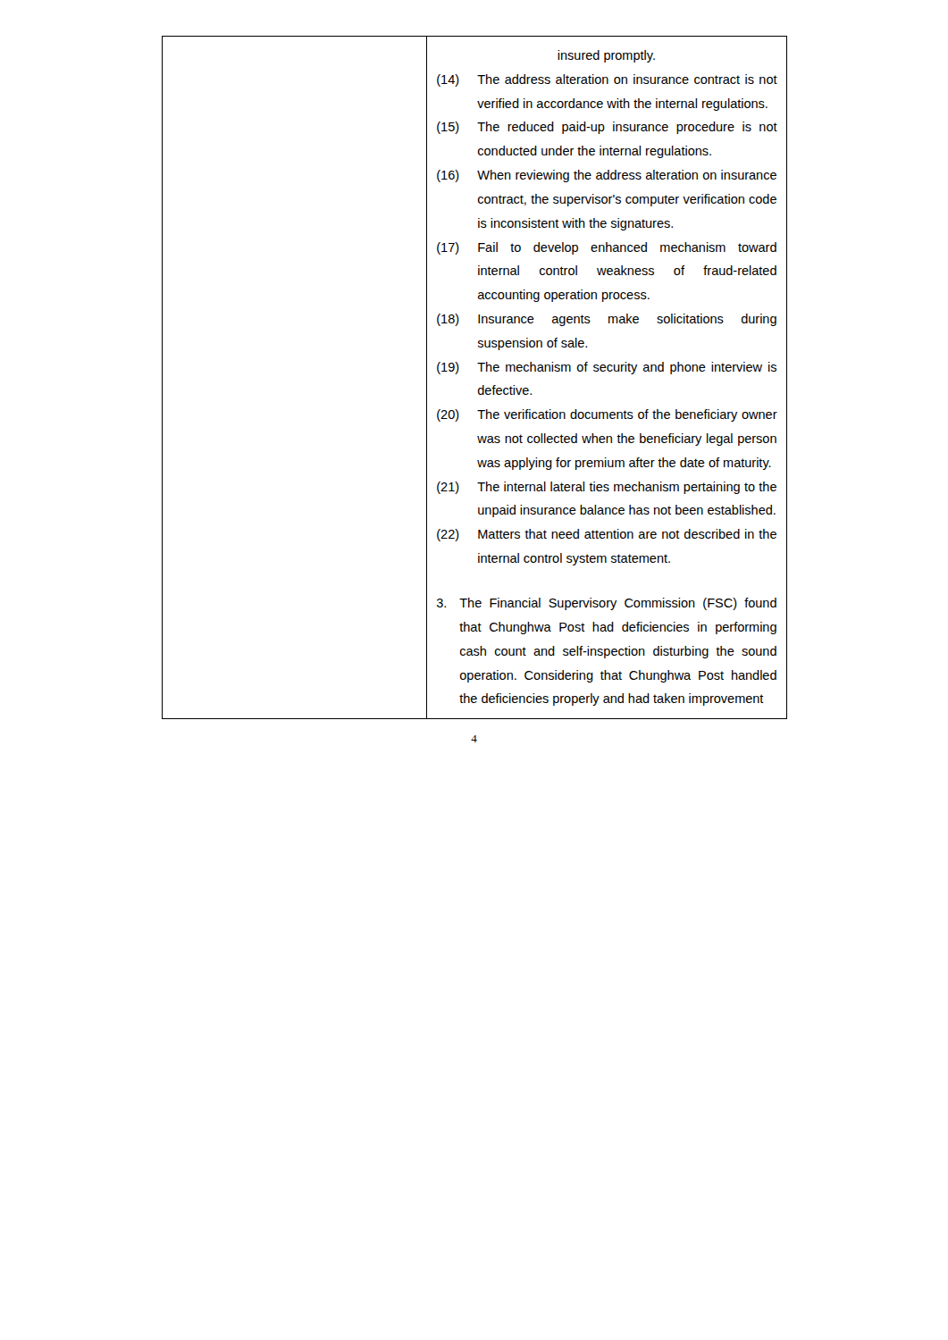| | insured promptly. (14) The address alteration on insurance contract is not verified in accordance with the internal regulations. (15) The reduced paid-up insurance procedure is not conducted under the internal regulations. (16) When reviewing the address alteration on insurance contract, the supervisor's computer verification code is inconsistent with the signatures. (17) Fail to develop enhanced mechanism toward internal control weakness of fraud-related accounting operation process. (18) Insurance agents make solicitations during suspension of sale. (19) The mechanism of security and phone interview is defective. (20) The verification documents of the beneficiary owner was not collected when the beneficiary legal person was applying for premium after the date of maturity. (21) The internal lateral ties mechanism pertaining to the unpaid insurance balance has not been established. (22) Matters that need attention are not described in the internal control system statement. 3. The Financial Supervisory Commission (FSC) found that Chunghwa Post had deficiencies in performing cash count and self-inspection disturbing the sound operation. Considering that Chunghwa Post handled the deficiencies properly and had taken improvement |
4